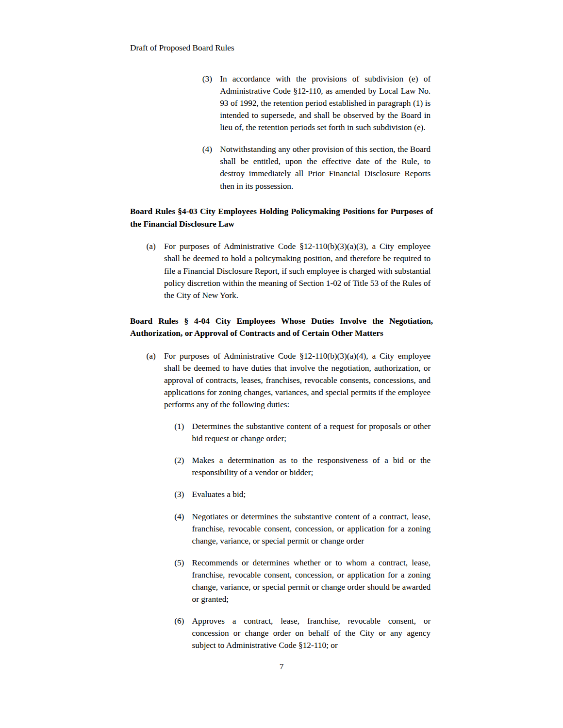Draft of Proposed Board Rules
(3)
In accordance with the provisions of subdivision (e) of Administrative Code §12-110, as amended by Local Law No. 93 of 1992, the retention period established in paragraph (1) is intended to supersede, and shall be observed by the Board in lieu of, the retention periods set forth in such subdivision (e).
(4)
Notwithstanding any other provision of this section, the Board shall be entitled, upon the effective date of the Rule, to destroy immediately all Prior Financial Disclosure Reports then in its possession.
Board Rules §4-03 City Employees Holding Policymaking Positions for Purposes of the Financial Disclosure Law
(a)
For purposes of Administrative Code §12-110(b)(3)(a)(3), a City employee shall be deemed to hold a policymaking position, and therefore be required to file a Financial Disclosure Report, if such employee is charged with substantial policy discretion within the meaning of Section 1-02 of Title 53 of the Rules of the City of New York.
Board Rules § 4-04 City Employees Whose Duties Involve the Negotiation, Authorization, or Approval of Contracts and of Certain Other Matters
(a)
For purposes of Administrative Code §12-110(b)(3)(a)(4), a City employee shall be deemed to have duties that involve the negotiation, authorization, or approval of contracts, leases, franchises, revocable consents, concessions, and applications for zoning changes, variances, and special permits if the employee performs any of the following duties:
(1)
Determines the substantive content of a request for proposals or other bid request or change order;
(2)
Makes a determination as to the responsiveness of a bid or the responsibility of a vendor or bidder;
(3)
Evaluates a bid;
(4)
Negotiates or determines the substantive content of a contract, lease, franchise, revocable consent, concession, or application for a zoning change, variance, or special permit or change order
(5)
Recommends or determines whether or to whom a contract, lease, franchise, revocable consent, concession, or application for a zoning change, variance, or special permit or change order should be awarded or granted;
(6)
Approves a contract, lease, franchise, revocable consent, or concession or change order on behalf of the City or any agency subject to Administrative Code §12-110; or
7